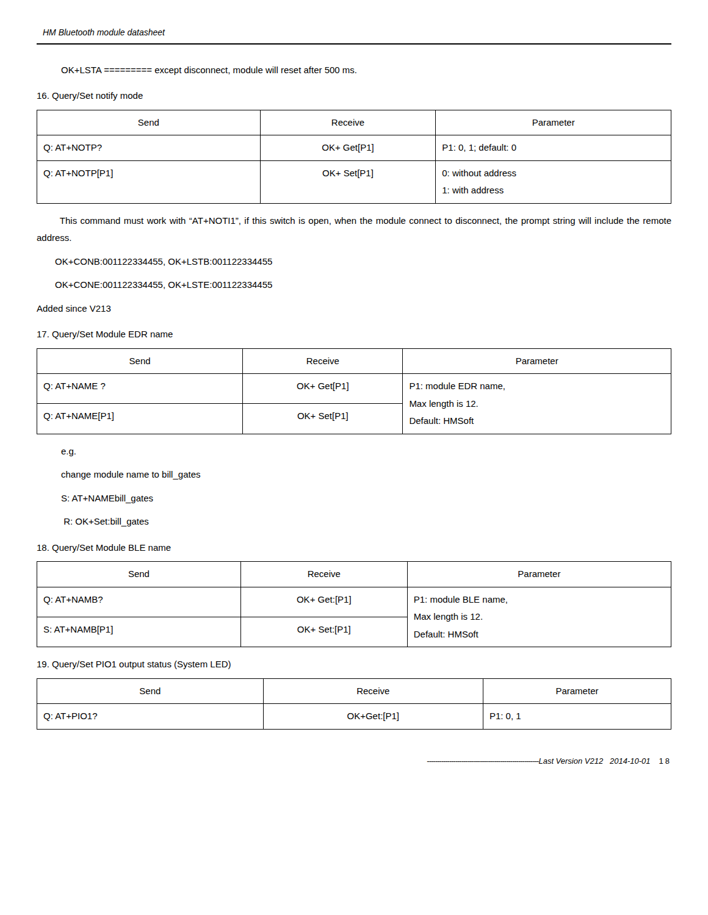HM Bluetooth module datasheet
OK+LSTA ========= except disconnect, module will reset after 500 ms.
16. Query/Set notify mode
| Send | Receive | Parameter |
| --- | --- | --- |
| Q: AT+NOTP? | OK+ Get[P1] | P1: 0, 1; default: 0 |
| Q: AT+NOTP[P1] | OK+ Set[P1] | 0: without address 1: with address |
This command must work with “AT+NOTI1”, if this switch is open, when the module connect to disconnect, the prompt string will include the remote address.
OK+CONB:001122334455, OK+LSTB:001122334455
OK+CONE:001122334455, OK+LSTE:001122334455
Added since V213
17. Query/Set Module EDR name
| Send | Receive | Parameter |
| --- | --- | --- |
| Q: AT+NAME ? | OK+ Get[P1] | P1: module EDR name, Max length is 12. Default: HMSoft |
| Q: AT+NAME[P1] | OK+ Set[P1] |
e.g.
change module name to bill_gates
S: AT+NAMEbill_gates
R: OK+Set:bill_gates
18. Query/Set Module BLE name
| Send | Receive | Parameter |
| --- | --- | --- |
| Q: AT+NAMB? | OK+ Get:[P1] | P1: module BLE name, Max length is 12. Default: HMSoft |
| S: AT+NAMB[P1] | OK+ Set:[P1] |
19. Query/Set PIO1 output status (System LED)
| Send | Receive | Parameter |
| --- | --- | --- |
| Q: AT+PIO1? | OK+Get:[P1] | P1: 0, 1 |
-------------------------------------------------------Last Version V212 2014-10-0118